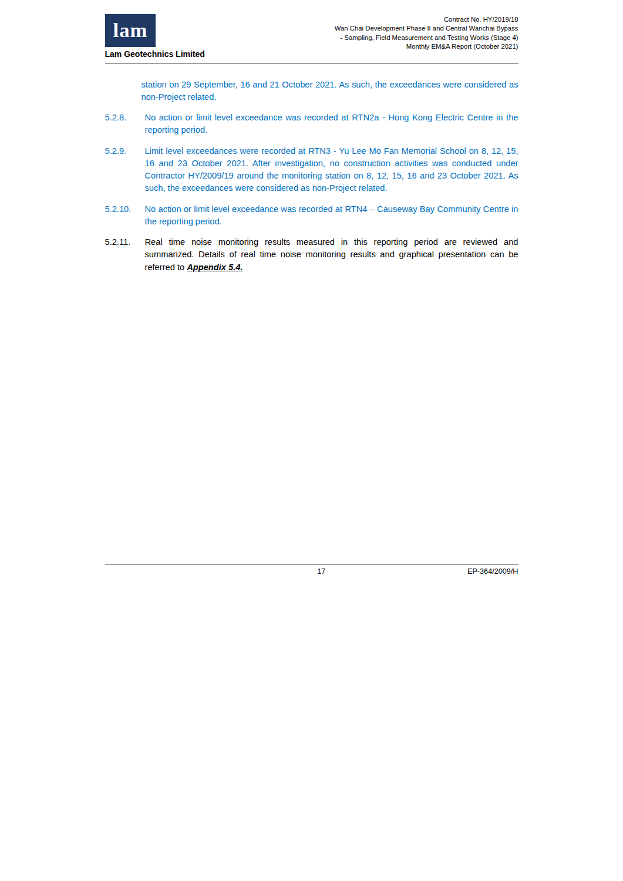lam
Lam Geotechnics Limited
Contract No. HY/2019/18
Wan Chai Development Phase II and Central Wanchai Bypass
- Sampling, Field Measurement and Testing Works (Stage 4)
Monthly EM&A Report (October 2021)
station on 29 September, 16 and 21 October 2021. As such, the exceedances were considered as non-Project related.
5.2.8.
No action or limit level exceedance was recorded at RTN2a - Hong Kong Electric Centre in the reporting period.
5.2.9.
Limit level exceedances were recorded at RTN3 - Yu Lee Mo Fan Memorial School on 8, 12, 15, 16 and 23 October 2021. After investigation, no construction activities was conducted under Contractor HY/2009/19 around the monitoring station on 8, 12, 15, 16 and 23 October 2021. As such, the exceedances were considered as non-Project related.
5.2.10.
No action or limit level exceedance was recorded at RTN4 – Causeway Bay Community Centre in the reporting period.
5.2.11.
Real time noise monitoring results measured in this reporting period are reviewed and summarized. Details of real time noise monitoring results and graphical presentation can be referred to Appendix 5.4.
17
EP-364/2009/H